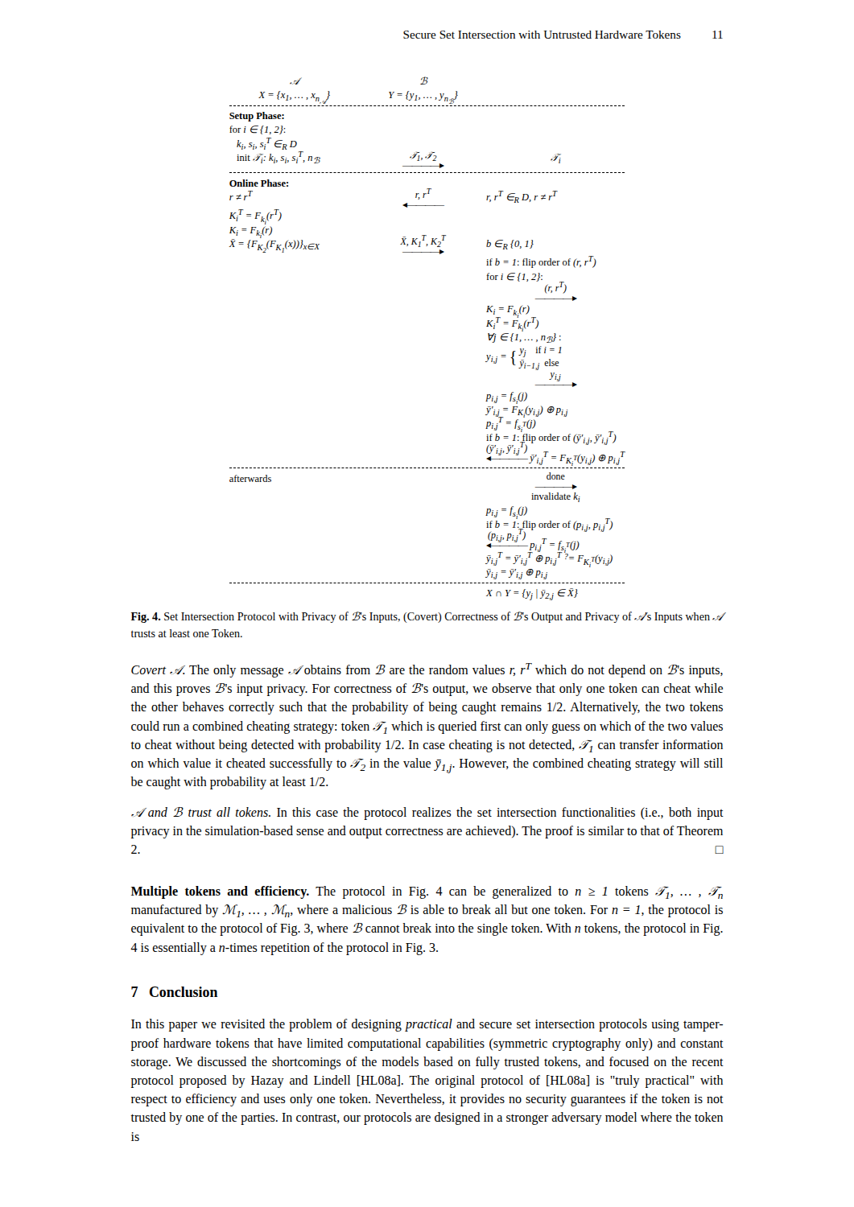Secure Set Intersection with Untrusted Hardware Tokens11
| 𝒜 | ℬ | |
| X = {x 1 , … , x n 𝒜 } | Y = {y 1 , … , y n ℬ } | |
| Setup Phase: | | |
| for i ∈ {1, 2} : | | |
| k i , s i , s i T ∈ R D | | |
| init 𝒯 i : k i , s i , s i T , n ℬ | 𝒯 1 , 𝒯 2 ————▸ | 𝒯 i |
| Online Phase: | | |
| r ≠ r T | r, r T ◂———— | r, r T ∈ R D, r ≠ r T |
| K i T = F k i (r T ) | | |
| K i = F k i (r) | | |
| X̄ = {F K 2 (F K 1 (x))} x∈X | X̄, K 1 T , K 2 T ————▸ | b ∈ R {0, 1} |
| | | if b = 1 : flip order of (r, r T ) |
| | | for i ∈ {1, 2} : |
| | | (r, r T ) ————▸ |
| | | K i = F k i (r) |
| | | K i T = F k i (r T ) |
| | | ∀j ∈ {1, … , n ℬ } : |
| | | y i,j = { y j if i = 1 ȳ i−1,j else |
| | | y i,j ————▸ |
| | | p i,j = f s i (j) |
| | | ȳ′ i,j = F K i (y i,j ) ⊕ p i,j |
| | | p i,j T = f s i T (j) |
| | | if b = 1 : flip order of (ȳ′ i,j , ȳ′ i,j T ) (ȳ′ i,j , ȳ′ i,j T ) ◂———— ȳ′ i,j T = F K i T (y i,j ) ⊕ p i,j T |
| afterwards | | done ————▸ invalidate k i |
| | | p i,j = f s i (j) |
| | | if b = 1 : flip order of (p i,j , p i,j T ) (p i,j , p i,j T ) ◂———— p i,j T = f s i T (j) |
| | | ȳ i,j T = ȳ′ i,j T ⊕ p i,j T ? = F K i T (y i,j ) |
| | | ȳ i,j = ȳ′ i,j ⊕ p i,j |
| | | X ∩ Y = {y j / ȳ 2,j ∈ X̄} |
Fig. 4. Set Intersection Protocol with Privacy of ℬ's Inputs, (Covert) Correctness of ℬ's Output and Privacy of 𝒜's Inputs when 𝒜 trusts at least one Token.
Covert 𝒜. The only message 𝒜 obtains from ℬ are the random values r, rT which do not depend on ℬ's inputs, and this proves ℬ's input privacy. For correctness of ℬ's output, we observe that only one token can cheat while the other behaves correctly such that the probability of being caught remains 1/2. Alternatively, the two tokens could run a combined cheating strategy: token 𝒯1 which is queried first can only guess on which of the two values to cheat without being detected with probability 1/2. In case cheating is not detected, 𝒯1 can transfer information on which value it cheated successfully to 𝒯2 in the value ȳ1,j. However, the combined cheating strategy will still be caught with probability at least 1/2.
𝒜 and ℬ trust all tokens. In this case the protocol realizes the set intersection functionalities (i.e., both input privacy in the simulation-based sense and output correctness are achieved). The proof is similar to that of Theorem 2. □
Multiple tokens and efficiency. The protocol in Fig. 4 can be generalized to n ≥ 1 tokens 𝒯1, … , 𝒯n manufactured by ℳ1, … , ℳn, where a malicious ℬ is able to break all but one token. For n = 1, the protocol is equivalent to the protocol of Fig. 3, where ℬ cannot break into the single token. With n tokens, the protocol in Fig. 4 is essentially a n-times repetition of the protocol in Fig. 3.
7 Conclusion
In this paper we revisited the problem of designing practical and secure set intersection protocols using tamper-proof hardware tokens that have limited computational capabilities (symmetric cryptography only) and constant storage. We discussed the shortcomings of the models based on fully trusted tokens, and focused on the recent protocol proposed by Hazay and Lindell [HL08a]. The original protocol of [HL08a] is "truly practical" with respect to efficiency and uses only one token. Nevertheless, it provides no security guarantees if the token is not trusted by one of the parties. In contrast, our protocols are designed in a stronger adversary model where the token is